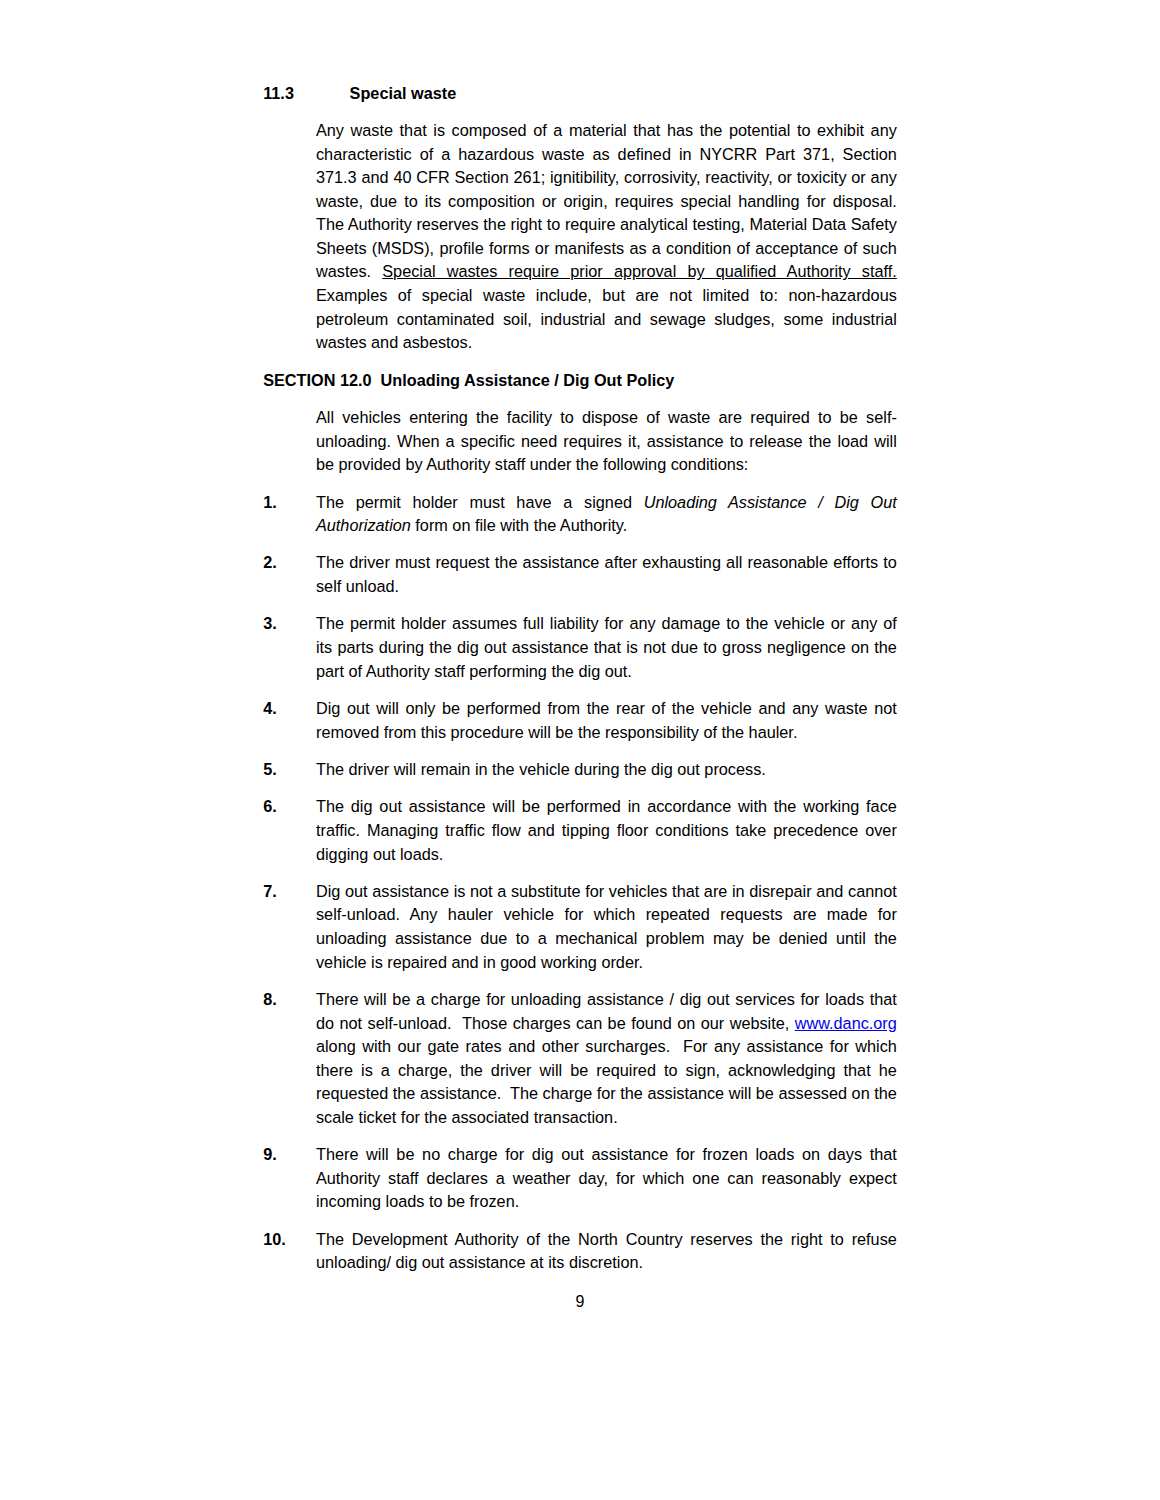11.3 Special waste
Any waste that is composed of a material that has the potential to exhibit any characteristic of a hazardous waste as defined in NYCRR Part 371, Section 371.3 and 40 CFR Section 261; ignitibility, corrosivity, reactivity, or toxicity or any waste, due to its composition or origin, requires special handling for disposal. The Authority reserves the right to require analytical testing, Material Data Safety Sheets (MSDS), profile forms or manifests as a condition of acceptance of such wastes. Special wastes require prior approval by qualified Authority staff. Examples of special waste include, but are not limited to: non-hazardous petroleum contaminated soil, industrial and sewage sludges, some industrial wastes and asbestos.
SECTION 12.0 Unloading Assistance / Dig Out Policy
All vehicles entering the facility to dispose of waste are required to be self-unloading. When a specific need requires it, assistance to release the load will be provided by Authority staff under the following conditions:
1. The permit holder must have a signed Unloading Assistance / Dig Out Authorization form on file with the Authority.
2. The driver must request the assistance after exhausting all reasonable efforts to self unload.
3. The permit holder assumes full liability for any damage to the vehicle or any of its parts during the dig out assistance that is not due to gross negligence on the part of Authority staff performing the dig out.
4. Dig out will only be performed from the rear of the vehicle and any waste not removed from this procedure will be the responsibility of the hauler.
5. The driver will remain in the vehicle during the dig out process.
6. The dig out assistance will be performed in accordance with the working face traffic. Managing traffic flow and tipping floor conditions take precedence over digging out loads.
7. Dig out assistance is not a substitute for vehicles that are in disrepair and cannot self-unload. Any hauler vehicle for which repeated requests are made for unloading assistance due to a mechanical problem may be denied until the vehicle is repaired and in good working order.
8. There will be a charge for unloading assistance / dig out services for loads that do not self-unload. Those charges can be found on our website, www.danc.org along with our gate rates and other surcharges. For any assistance for which there is a charge, the driver will be required to sign, acknowledging that he requested the assistance. The charge for the assistance will be assessed on the scale ticket for the associated transaction.
9. There will be no charge for dig out assistance for frozen loads on days that Authority staff declares a weather day, for which one can reasonably expect incoming loads to be frozen.
10. The Development Authority of the North Country reserves the right to refuse unloading/ dig out assistance at its discretion.
9